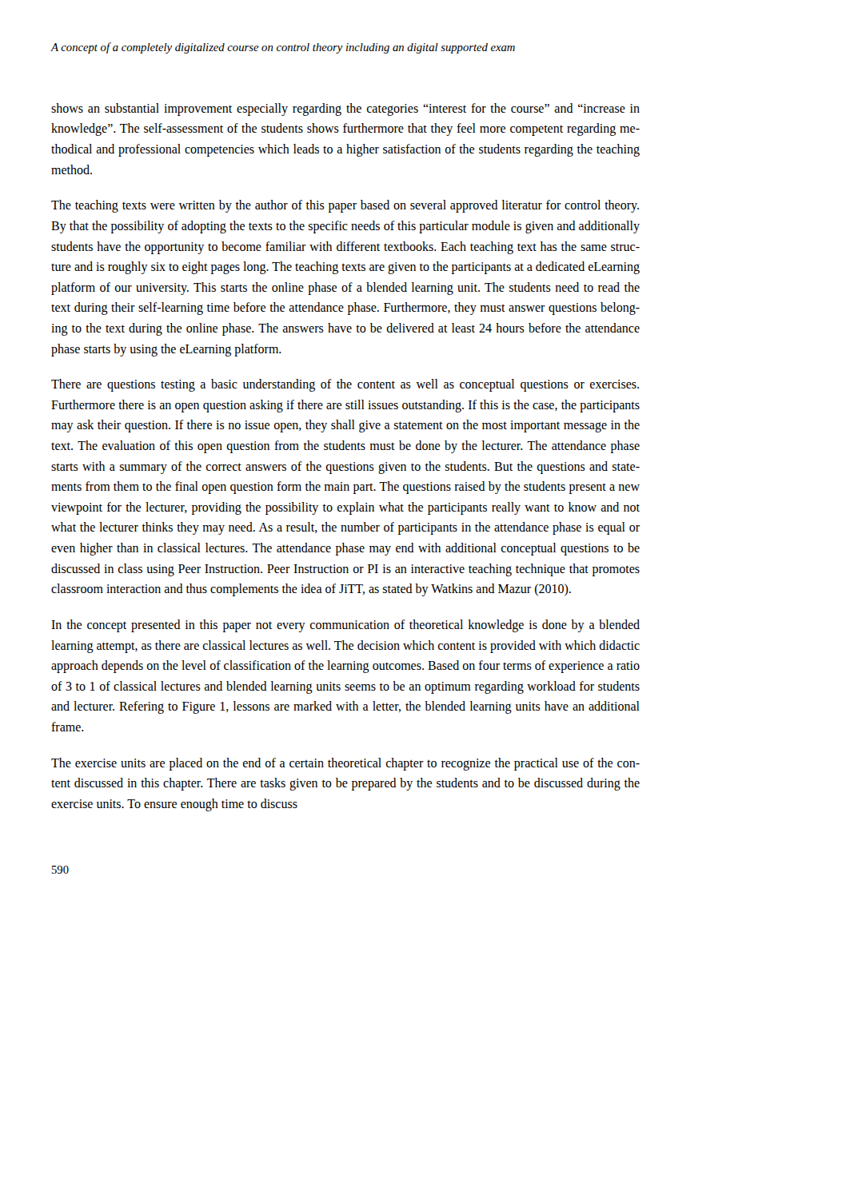A concept of a completely digitalized course on control theory including an digital supported exam
shows an substantial improvement especially regarding the categories “interest for the course” and “increase in knowledge”. The self-assessment of the students shows furthermore that they feel more competent regarding methodical and professional competencies which leads to a higher satisfaction of the students regarding the teaching method.
The teaching texts were written by the author of this paper based on several approved literatur for control theory. By that the possibility of adopting the texts to the specific needs of this particular module is given and additionally students have the opportunity to become familiar with different textbooks. Each teaching text has the same structure and is roughly six to eight pages long. The teaching texts are given to the participants at a dedicated eLearning platform of our university. This starts the online phase of a blended learning unit. The students need to read the text during their self-learning time before the attendance phase. Furthermore, they must answer questions belonging to the text during the online phase. The answers have to be delivered at least 24 hours before the attendance phase starts by using the eLearning platform.
There are questions testing a basic understanding of the content as well as conceptual questions or exercises. Furthermore there is an open question asking if there are still issues outstanding. If this is the case, the participants may ask their question. If there is no issue open, they shall give a statement on the most important message in the text. The evaluation of this open question from the students must be done by the lecturer. The attendance phase starts with a summary of the correct answers of the questions given to the students. But the questions and statements from them to the final open question form the main part. The questions raised by the students present a new viewpoint for the lecturer, providing the possibility to explain what the participants really want to know and not what the lecturer thinks they may need. As a result, the number of participants in the attendance phase is equal or even higher than in classical lectures. The attendance phase may end with additional conceptual questions to be discussed in class using Peer Instruction. Peer Instruction or PI is an interactive teaching technique that promotes classroom interaction and thus complements the idea of JiTT, as stated by Watkins and Mazur (2010).
In the concept presented in this paper not every communication of theoretical knowledge is done by a blended learning attempt, as there are classical lectures as well. The decision which content is provided with which didactic approach depends on the level of classification of the learning outcomes. Based on four terms of experience a ratio of 3 to 1 of classical lectures and blended learning units seems to be an optimum regarding workload for students and lecturer. Refering to Figure 1, lessons are marked with a letter, the blended learning units have an additional frame.
The exercise units are placed on the end of a certain theoretical chapter to recognize the practical use of the content discussed in this chapter. There are tasks given to be prepared by the students and to be discussed during the exercise units. To ensure enough time to discuss
590